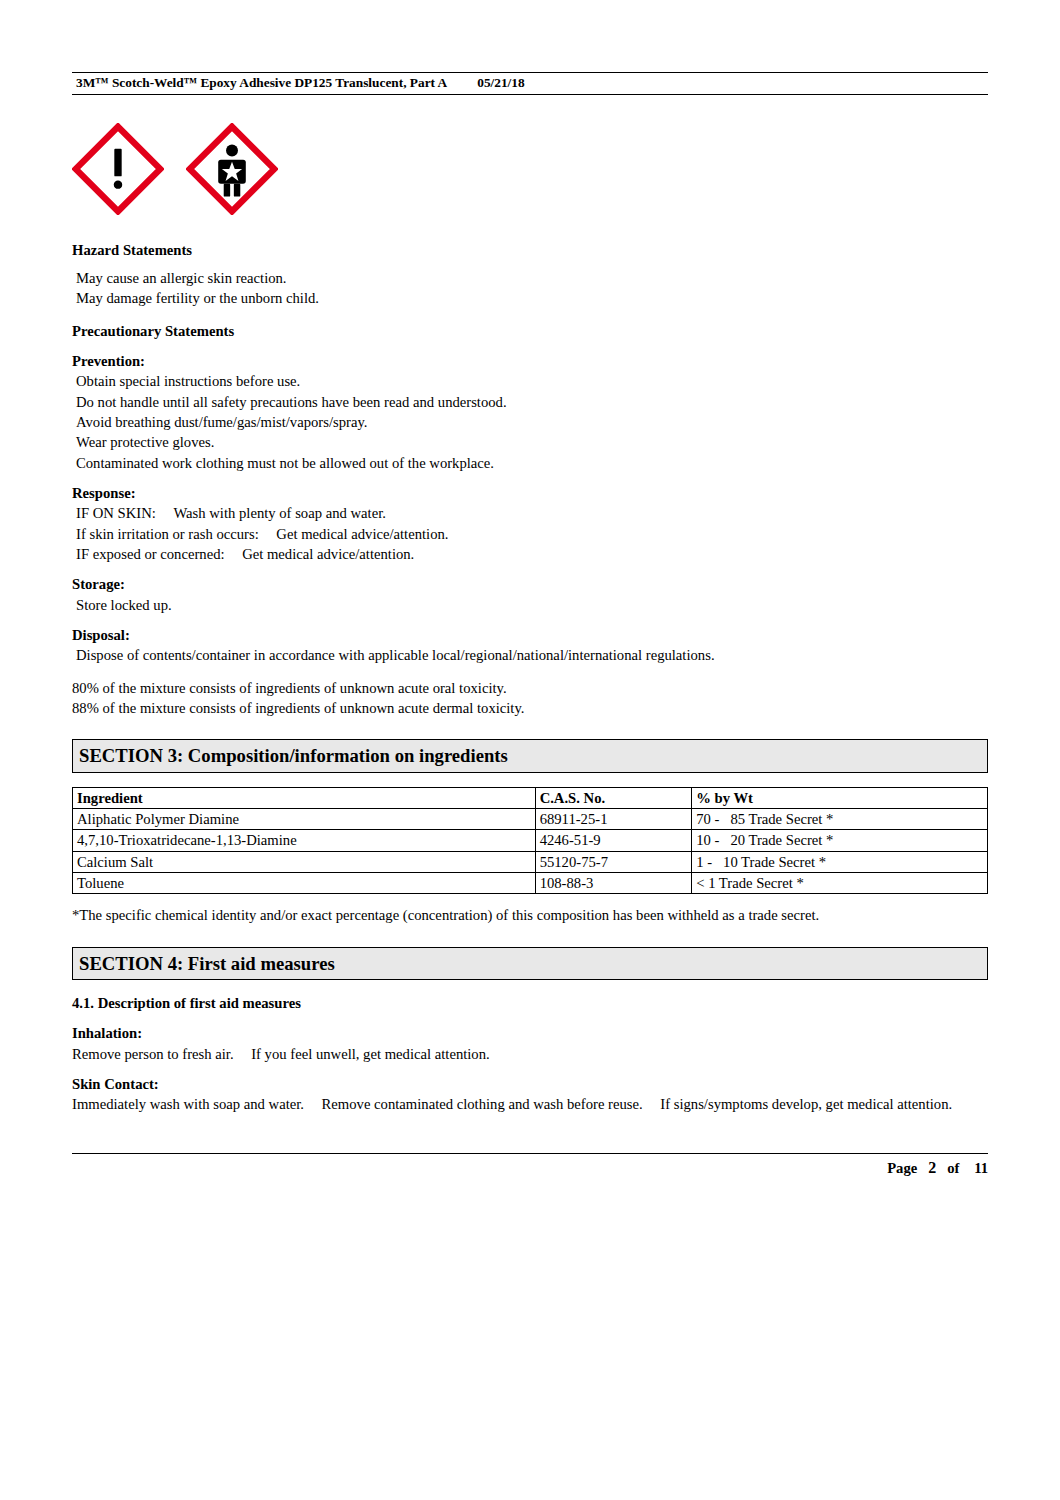3M™ Scotch-Weld™ Epoxy Adhesive DP125 Translucent, Part A05/21/18
Hazard Statements
May cause an allergic skin reaction.
May damage fertility or the unborn child.
Precautionary Statements
Prevention:
Obtain special instructions before use.
Do not handle until all safety precautions have been read and understood.
Avoid breathing dust/fume/gas/mist/vapors/spray.
Wear protective gloves.
Contaminated work clothing must not be allowed out of the workplace.
Response:
IF ON SKIN: Wash with plenty of soap and water.
If skin irritation or rash occurs: Get medical advice/attention.
IF exposed or concerned: Get medical advice/attention.
Storage:
Store locked up.
Disposal:
Dispose of contents/container in accordance with applicable local/regional/national/international regulations.
80% of the mixture consists of ingredients of unknown acute oral toxicity.
88% of the mixture consists of ingredients of unknown acute dermal toxicity.
SECTION 3: Composition/information on ingredients
| Ingredient | C.A.S. No. | % by Wt |
| --- | --- | --- |
| Aliphatic Polymer Diamine | 68911-25-1 | 70 - 85 Trade Secret * |
| 4,7,10-Trioxatridecane-1,13-Diamine | 4246-51-9 | 10 - 20 Trade Secret * |
| Calcium Salt | 55120-75-7 | 1 - 10 Trade Secret * |
| Toluene | 108-88-3 | < 1 Trade Secret * |
*The specific chemical identity and/or exact percentage (concentration) of this composition has been withheld as a trade secret.
SECTION 4: First aid measures
4.1. Description of first aid measures
Inhalation:
Remove person to fresh air. If you feel unwell, get medical attention.
Skin Contact:
Immediately wash with soap and water. Remove contaminated clothing and wash before reuse. If signs/symptoms develop, get medical attention.
Page 2 of 11